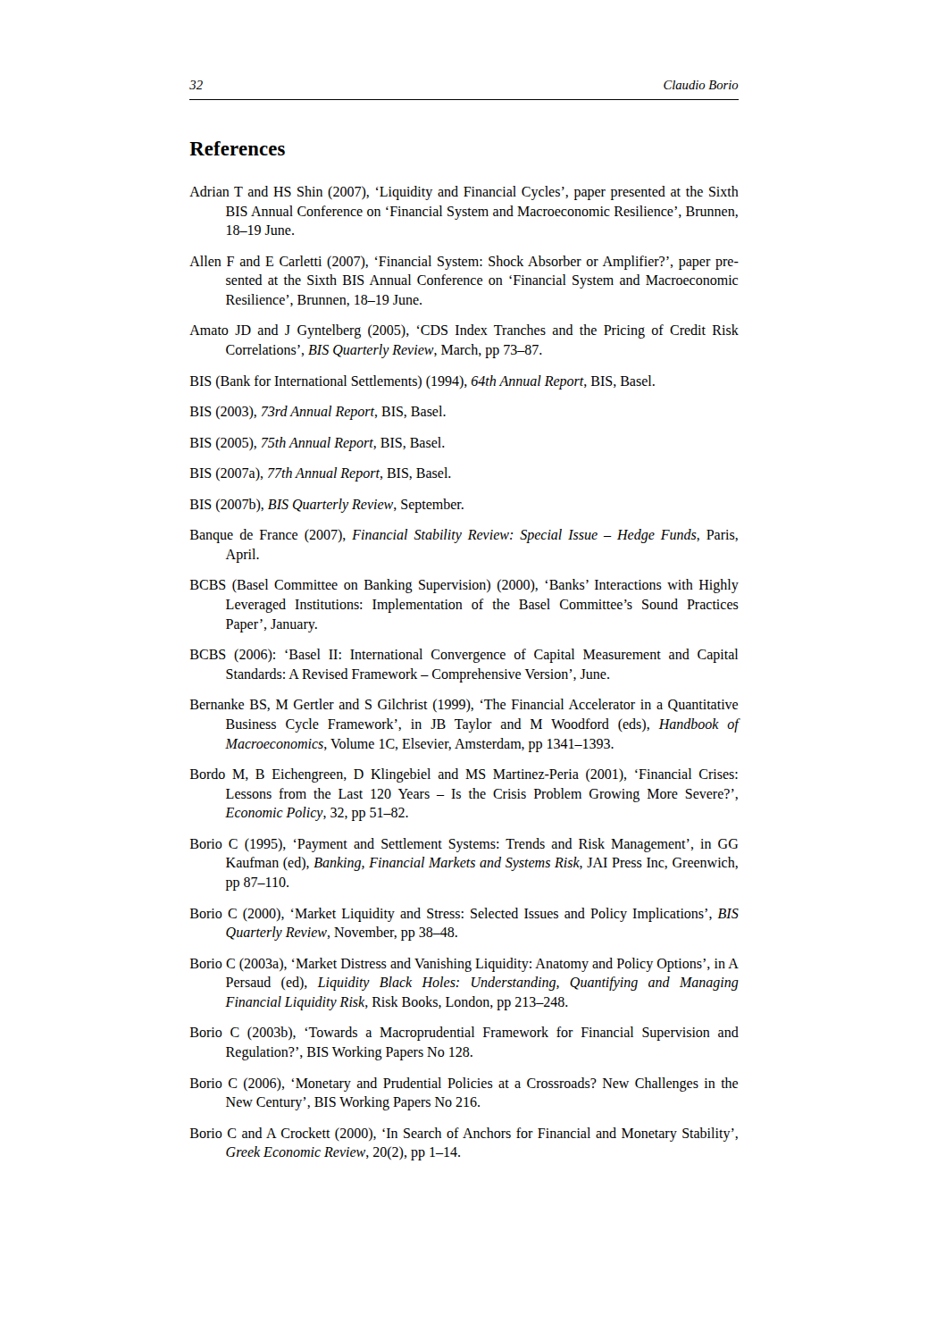32 Claudio Borio
References
Adrian T and HS Shin (2007), ‘Liquidity and Financial Cycles’, paper presented at the Sixth BIS Annual Conference on ‘Financial System and Macroeconomic Resilience’, Brunnen, 18–19 June.
Allen F and E Carletti (2007), ‘Financial System: Shock Absorber or Amplifier?’, paper presented at the Sixth BIS Annual Conference on ‘Financial System and Macroeconomic Resilience’, Brunnen, 18–19 June.
Amato JD and J Gyntelberg (2005), ‘CDS Index Tranches and the Pricing of Credit Risk Correlations’, BIS Quarterly Review, March, pp 73–87.
BIS (Bank for International Settlements) (1994), 64th Annual Report, BIS, Basel.
BIS (2003), 73rd Annual Report, BIS, Basel.
BIS (2005), 75th Annual Report, BIS, Basel.
BIS (2007a), 77th Annual Report, BIS, Basel.
BIS (2007b), BIS Quarterly Review, September.
Banque de France (2007), Financial Stability Review: Special Issue – Hedge Funds, Paris, April.
BCBS (Basel Committee on Banking Supervision) (2000), ‘Banks’ Interactions with Highly Leveraged Institutions: Implementation of the Basel Committee’s Sound Practices Paper’, January.
BCBS (2006): ‘Basel II: International Convergence of Capital Measurement and Capital Standards: A Revised Framework – Comprehensive Version’, June.
Bernanke BS, M Gertler and S Gilchrist (1999), ‘The Financial Accelerator in a Quantitative Business Cycle Framework’, in JB Taylor and M Woodford (eds), Handbook of Macroeconomics, Volume 1C, Elsevier, Amsterdam, pp 1341–1393.
Bordo M, B Eichengreen, D Klingebiel and MS Martinez-Peria (2001), ‘Financial Crises: Lessons from the Last 120 Years – Is the Crisis Problem Growing More Severe?’, Economic Policy, 32, pp 51–82.
Borio C (1995), ‘Payment and Settlement Systems: Trends and Risk Management’, in GG Kaufman (ed), Banking, Financial Markets and Systems Risk, JAI Press Inc, Greenwich, pp 87–110.
Borio C (2000), ‘Market Liquidity and Stress: Selected Issues and Policy Implications’, BIS Quarterly Review, November, pp 38–48.
Borio C (2003a), ‘Market Distress and Vanishing Liquidity: Anatomy and Policy Options’, in A Persaud (ed), Liquidity Black Holes: Understanding, Quantifying and Managing Financial Liquidity Risk, Risk Books, London, pp 213–248.
Borio C (2003b), ‘Towards a Macroprudential Framework for Financial Supervision and Regulation?’, BIS Working Papers No 128.
Borio C (2006), ‘Monetary and Prudential Policies at a Crossroads? New Challenges in the New Century’, BIS Working Papers No 216.
Borio C and A Crockett (2000), ‘In Search of Anchors for Financial and Monetary Stability’, Greek Economic Review, 20(2), pp 1–14.